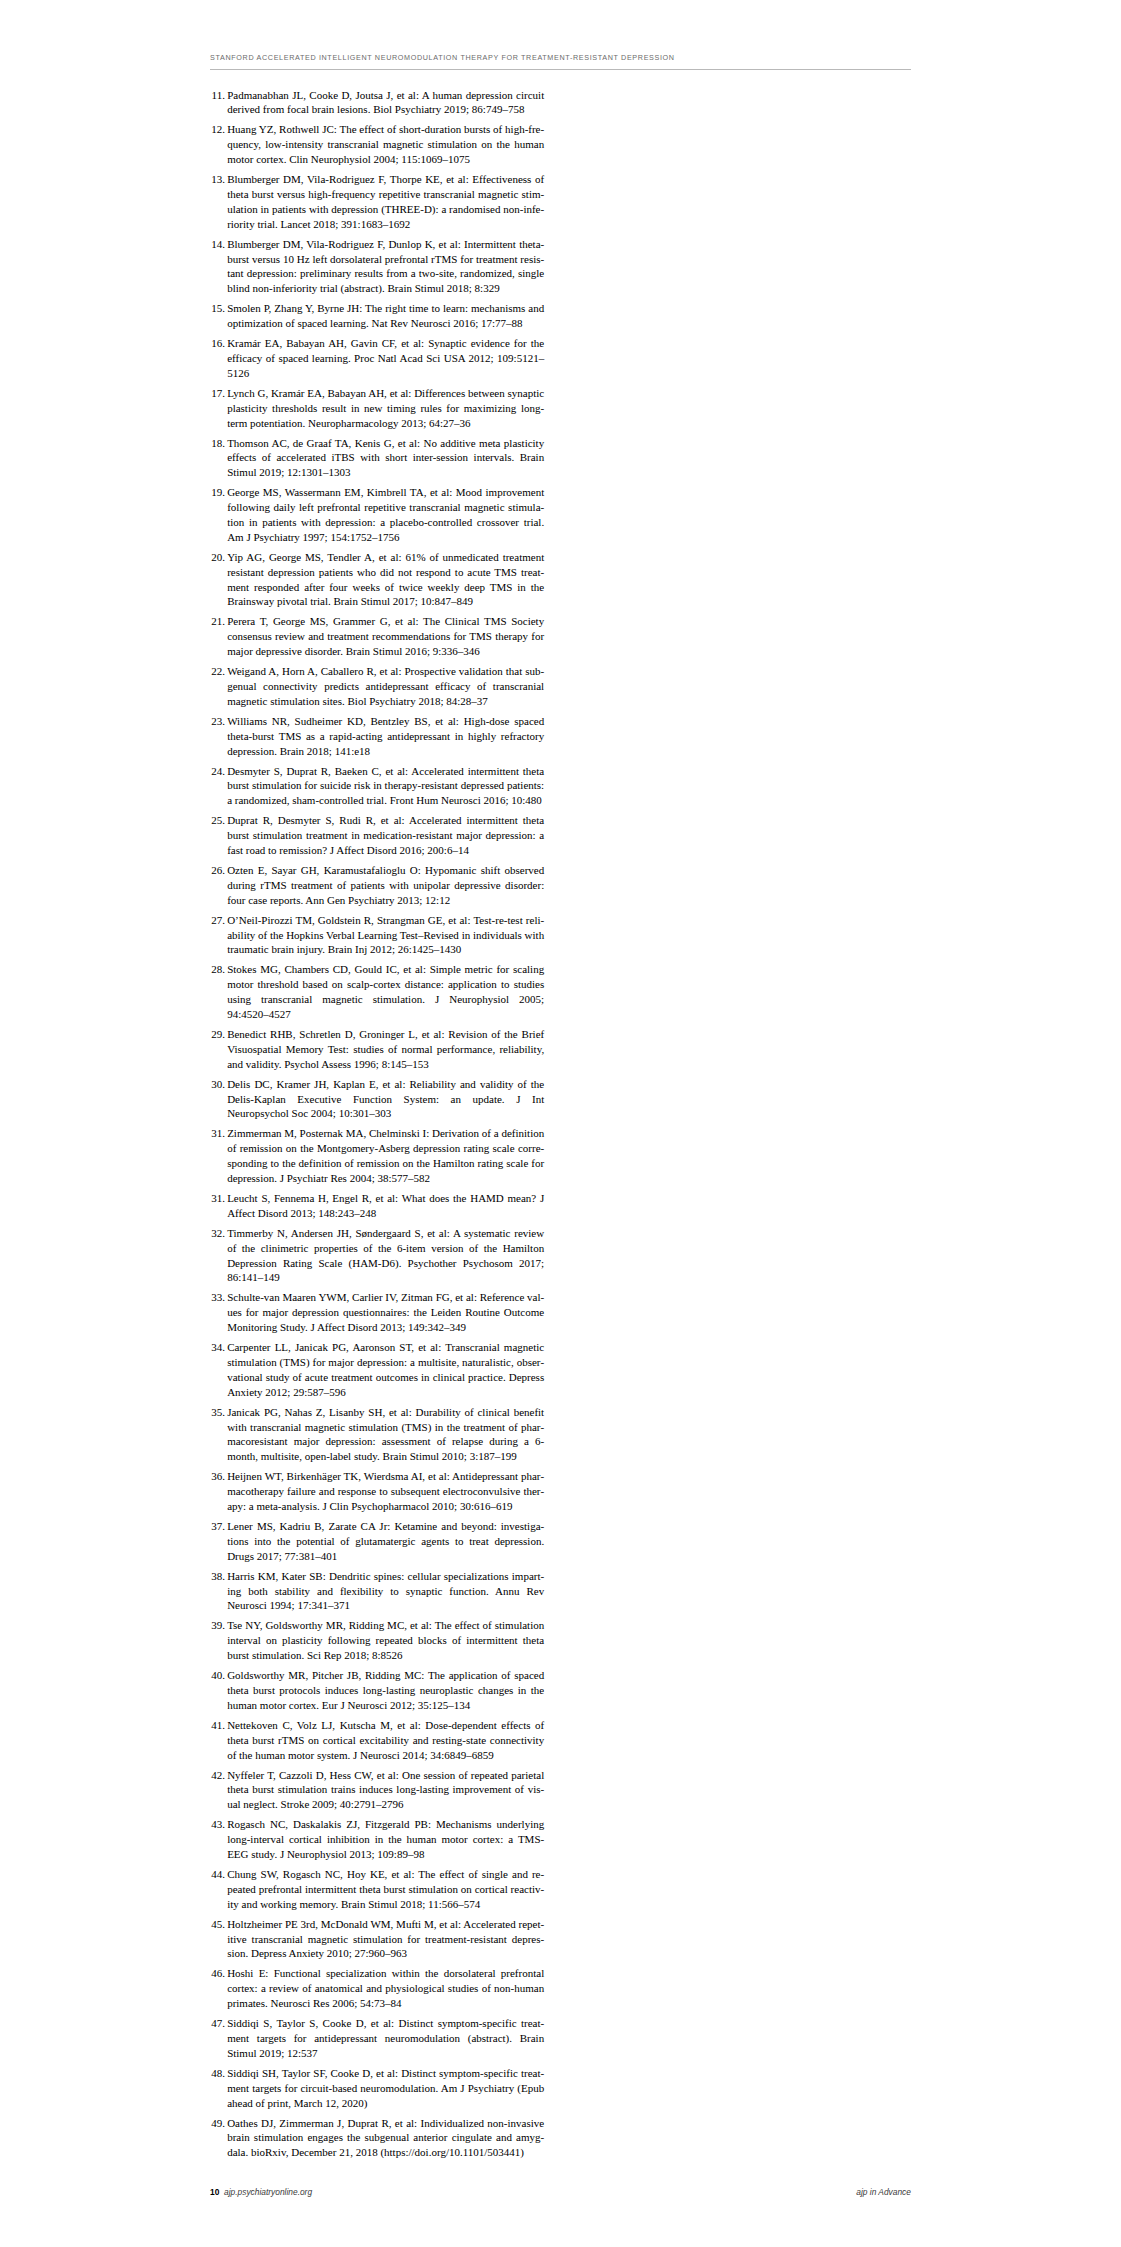Stanford Accelerated Intelligent Neuromodulation Therapy for Treatment-Resistant Depression
Padmanabhan JL, Cooke D, Joutsa J, et al: A human depression circuit derived from focal brain lesions. Biol Psychiatry 2019; 86:749–758
Huang YZ, Rothwell JC: The effect of short-duration bursts of high-frequency, low-intensity transcranial magnetic stimulation on the human motor cortex. Clin Neurophysiol 2004; 115:1069–1075
Blumberger DM, Vila-Rodriguez F, Thorpe KE, et al: Effectiveness of theta burst versus high-frequency repetitive transcranial magnetic stimulation in patients with depression (THREE-D): a randomised non-inferiority trial. Lancet 2018; 391:1683–1692
Blumberger DM, Vila-Rodriguez F, Dunlop K, et al: Intermittent theta-burst versus 10 Hz left dorsolateral prefrontal rTMS for treatment resistant depression: preliminary results from a two-site, randomized, single blind non-inferiority trial (abstract). Brain Stimul 2018; 8:329
Smolen P, Zhang Y, Byrne JH: The right time to learn: mechanisms and optimization of spaced learning. Nat Rev Neurosci 2016; 17:77–88
Kramár EA, Babayan AH, Gavin CF, et al: Synaptic evidence for the efficacy of spaced learning. Proc Natl Acad Sci USA 2012; 109:5121–5126
Lynch G, Kramár EA, Babayan AH, et al: Differences between synaptic plasticity thresholds result in new timing rules for maximizing long-term potentiation. Neuropharmacology 2013; 64:27–36
Thomson AC, de Graaf TA, Kenis G, et al: No additive meta plasticity effects of accelerated iTBS with short inter-session intervals. Brain Stimul 2019; 12:1301–1303
George MS, Wassermann EM, Kimbrell TA, et al: Mood improvement following daily left prefrontal repetitive transcranial magnetic stimulation in patients with depression: a placebo-controlled crossover trial. Am J Psychiatry 1997; 154:1752–1756
Yip AG, George MS, Tendler A, et al: 61% of unmedicated treatment resistant depression patients who did not respond to acute TMS treatment responded after four weeks of twice weekly deep TMS in the Brainsway pivotal trial. Brain Stimul 2017; 10:847–849
Perera T, George MS, Grammer G, et al: The Clinical TMS Society consensus review and treatment recommendations for TMS therapy for major depressive disorder. Brain Stimul 2016; 9:336–346
Weigand A, Horn A, Caballero R, et al: Prospective validation that subgenual connectivity predicts antidepressant efficacy of transcranial magnetic stimulation sites. Biol Psychiatry 2018; 84:28–37
Williams NR, Sudheimer KD, Bentzley BS, et al: High-dose spaced theta-burst TMS as a rapid-acting antidepressant in highly refractory depression. Brain 2018; 141:e18
Desmyter S, Duprat R, Baeken C, et al: Accelerated intermittent theta burst stimulation for suicide risk in therapy-resistant depressed patients: a randomized, sham-controlled trial. Front Hum Neurosci 2016; 10:480
Duprat R, Desmyter S, Rudi R, et al: Accelerated intermittent theta burst stimulation treatment in medication-resistant major depression: a fast road to remission? J Affect Disord 2016; 200:6–14
Ozten E, Sayar GH, Karamustafalioglu O: Hypomanic shift observed during rTMS treatment of patients with unipolar depressive disorder: four case reports. Ann Gen Psychiatry 2013; 12:12
O’Neil-Pirozzi TM, Goldstein R, Strangman GE, et al: Test-re-test reliability of the Hopkins Verbal Learning Test–Revised in individuals with traumatic brain injury. Brain Inj 2012; 26:1425–1430
Stokes MG, Chambers CD, Gould IC, et al: Simple metric for scaling motor threshold based on scalp-cortex distance: application to studies using transcranial magnetic stimulation. J Neurophysiol 2005; 94:4520–4527
Benedict RHB, Schretlen D, Groninger L, et al: Revision of the Brief Visuospatial Memory Test: studies of normal performance, reliability, and validity. Psychol Assess 1996; 8:145–153
Delis DC, Kramer JH, Kaplan E, et al: Reliability and validity of the Delis-Kaplan Executive Function System: an update. J Int Neuropsychol Soc 2004; 10:301–303
Zimmerman M, Posternak MA, Chelminski I: Derivation of a definition of remission on the Montgomery-Asberg depression rating scale corresponding to the definition of remission on the Hamilton rating scale for depression. J Psychiatr Res 2004; 38:577–582
Leucht S, Fennema H, Engel R, et al: What does the HAMD mean? J Affect Disord 2013; 148:243–248
Timmerby N, Andersen JH, Søndergaard S, et al: A systematic review of the clinimetric properties of the 6-item version of the Hamilton Depression Rating Scale (HAM-D6). Psychother Psychosom 2017; 86:141–149
Schulte-van Maaren YWM, Carlier IV, Zitman FG, et al: Reference values for major depression questionnaires: the Leiden Routine Outcome Monitoring Study. J Affect Disord 2013; 149:342–349
Carpenter LL, Janicak PG, Aaronson ST, et al: Transcranial magnetic stimulation (TMS) for major depression: a multisite, naturalistic, observational study of acute treatment outcomes in clinical practice. Depress Anxiety 2012; 29:587–596
Janicak PG, Nahas Z, Lisanby SH, et al: Durability of clinical benefit with transcranial magnetic stimulation (TMS) in the treatment of pharmacoresistant major depression: assessment of relapse during a 6-month, multisite, open-label study. Brain Stimul 2010; 3:187–199
Heijnen WT, Birkenhäger TK, Wierdsma AI, et al: Antidepressant pharmacotherapy failure and response to subsequent electroconvulsive therapy: a meta-analysis. J Clin Psychopharmacol 2010; 30:616–619
Lener MS, Kadriu B, Zarate CA Jr: Ketamine and beyond: investigations into the potential of glutamatergic agents to treat depression. Drugs 2017; 77:381–401
Harris KM, Kater SB: Dendritic spines: cellular specializations imparting both stability and flexibility to synaptic function. Annu Rev Neurosci 1994; 17:341–371
Tse NY, Goldsworthy MR, Ridding MC, et al: The effect of stimulation interval on plasticity following repeated blocks of intermittent theta burst stimulation. Sci Rep 2018; 8:8526
Goldsworthy MR, Pitcher JB, Ridding MC: The application of spaced theta burst protocols induces long-lasting neuroplastic changes in the human motor cortex. Eur J Neurosci 2012; 35:125–134
Nettekoven C, Volz LJ, Kutscha M, et al: Dose-dependent effects of theta burst rTMS on cortical excitability and resting-state connectivity of the human motor system. J Neurosci 2014; 34:6849–6859
Nyffeler T, Cazzoli D, Hess CW, et al: One session of repeated parietal theta burst stimulation trains induces long-lasting improvement of visual neglect. Stroke 2009; 40:2791–2796
Rogasch NC, Daskalakis ZJ, Fitzgerald PB: Mechanisms underlying long-interval cortical inhibition in the human motor cortex: a TMS-EEG study. J Neurophysiol 2013; 109:89–98
Chung SW, Rogasch NC, Hoy KE, et al: The effect of single and repeated prefrontal intermittent theta burst stimulation on cortical reactivity and working memory. Brain Stimul 2018; 11:566–574
Holtzheimer PE 3rd, McDonald WM, Mufti M, et al: Accelerated repetitive transcranial magnetic stimulation for treatment-resistant depression. Depress Anxiety 2010; 27:960–963
Hoshi E: Functional specialization within the dorsolateral prefrontal cortex: a review of anatomical and physiological studies of non-human primates. Neurosci Res 2006; 54:73–84
Siddiqi S, Taylor S, Cooke D, et al: Distinct symptom-specific treatment targets for antidepressant neuromodulation (abstract). Brain Stimul 2019; 12:537
Siddiqi SH, Taylor SF, Cooke D, et al: Distinct symptom-specific treatment targets for circuit-based neuromodulation. Am J Psychiatry (Epub ahead of print, March 12, 2020)
Oathes DJ, Zimmerman J, Duprat R, et al: Individualized non-invasive brain stimulation engages the subgenual anterior cingulate and amygdala. bioRxiv, December 21, 2018 (https://doi.org/10.1101/503441)
10 ajp.psychiatryonline.org
ajp in Advance